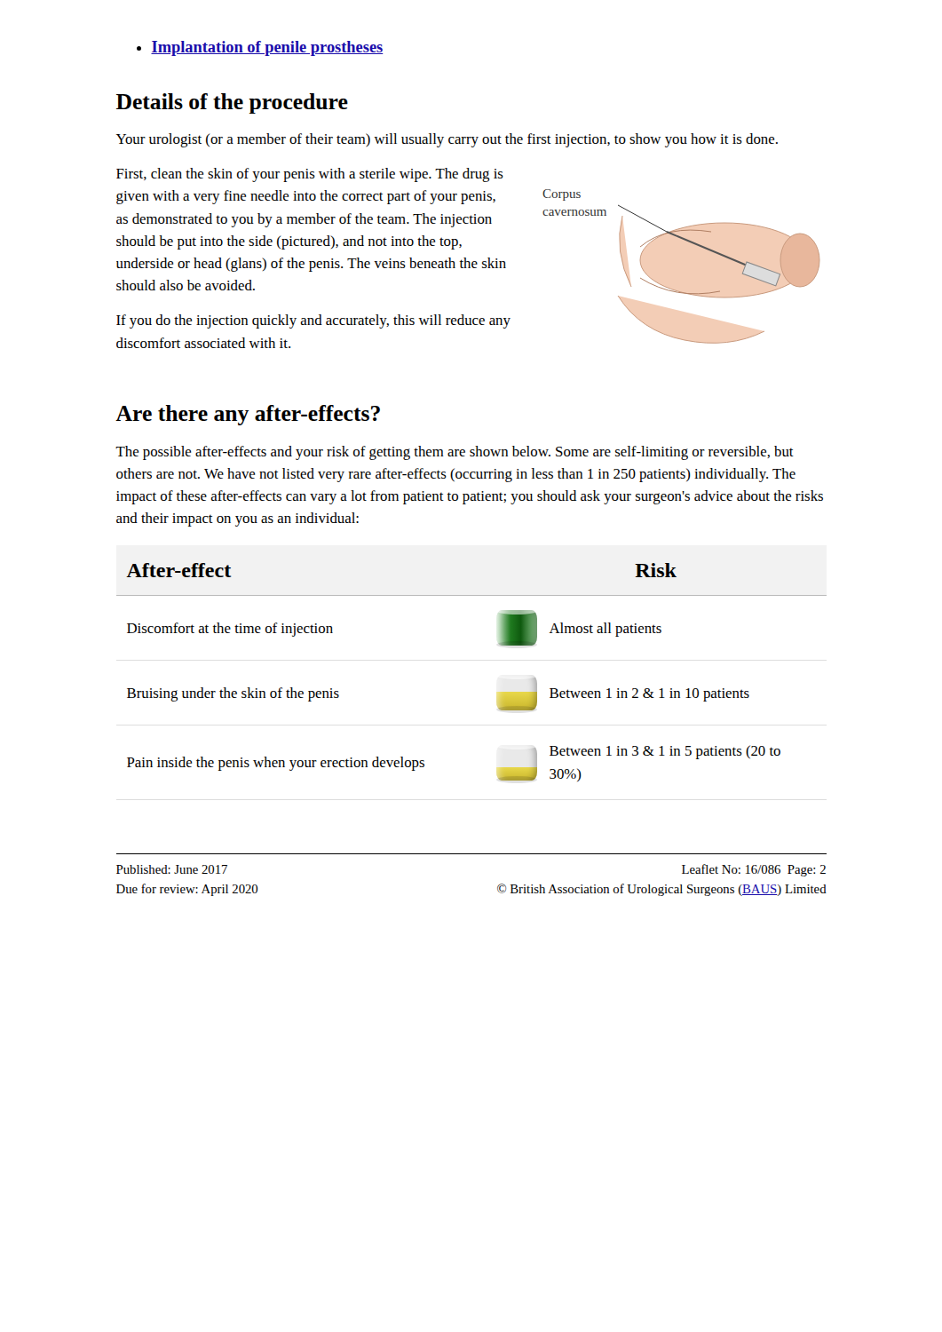Implantation of penile prostheses
Details of the procedure
Your urologist (or a member of their team) will usually carry out the first injection, to show you how it is done.
First, clean the skin of your penis with a sterile wipe. The drug is given with a very fine needle into the correct part of your penis, as demonstrated to you by a member of the team. The injection should be put into the side (pictured), and not into the top, underside or head (glans) of the penis. The veins beneath the skin should also be avoided.
If you do the injection quickly and accurately, this will reduce any discomfort associated with it.
Are there any after-effects?
The possible after-effects and your risk of getting them are shown below. Some are self-limiting or reversible, but others are not. We have not listed very rare after-effects (occurring in less than 1 in 250 patients) individually. The impact of these after-effects can vary a lot from patient to patient; you should ask your surgeon's advice about the risks and their impact on you as an individual:
| After-effect | Risk |
| --- | --- |
| Discomfort at the time of injection | Almost all patients |
| Bruising under the skin of the penis | Between 1 in 2 & 1 in 10 patients |
| Pain inside the penis when your erection develops | Between 1 in 3 & 1 in 5 patients (20 to 30%) |
Published: June 2017 Leaflet No: 16/086 Page: 2
Due for review: April 2020 © British Association of Urological Surgeons (BAUS) Limited